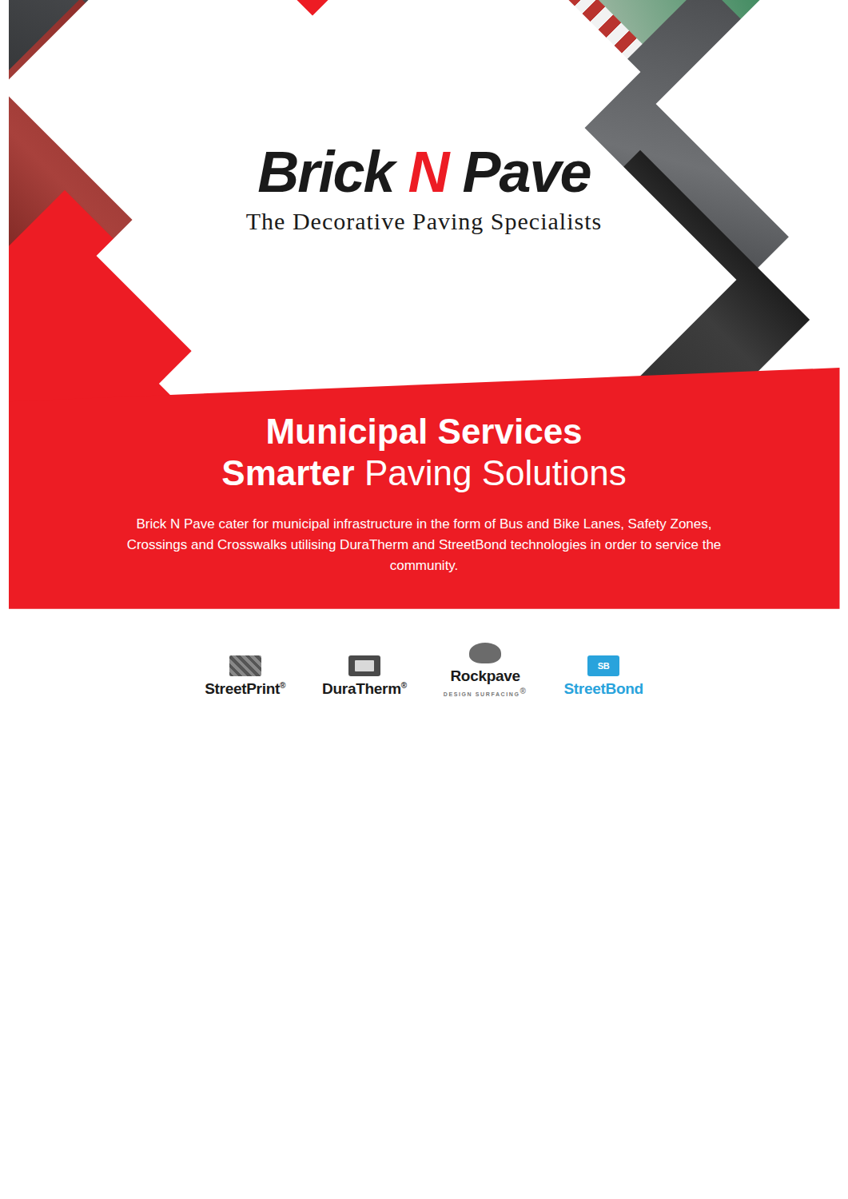Brick N Pave
The Decorative Paving Specialists
Municipal Services
Smarter Paving Solutions
Brick N Pave cater for municipal infrastructure in the form of Bus and Bike Lanes, Safety Zones, Crossings and Crosswalks utilising DuraTherm and StreetBond technologies in order to service the community.
StreetPrint®
DuraTherm®
Rockpave DESIGN SURFACING®
SB StreetBond